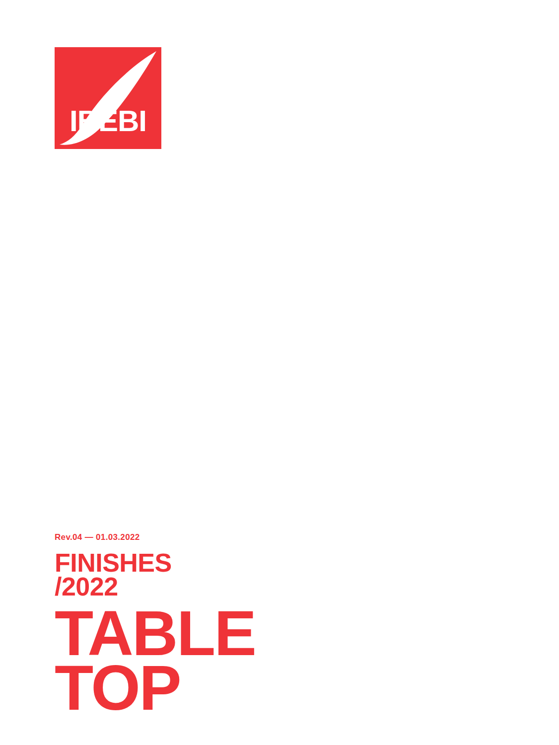IBEBI
Rev.04 — 01.03.2022
FINISHES
/2022
TABLE TOP